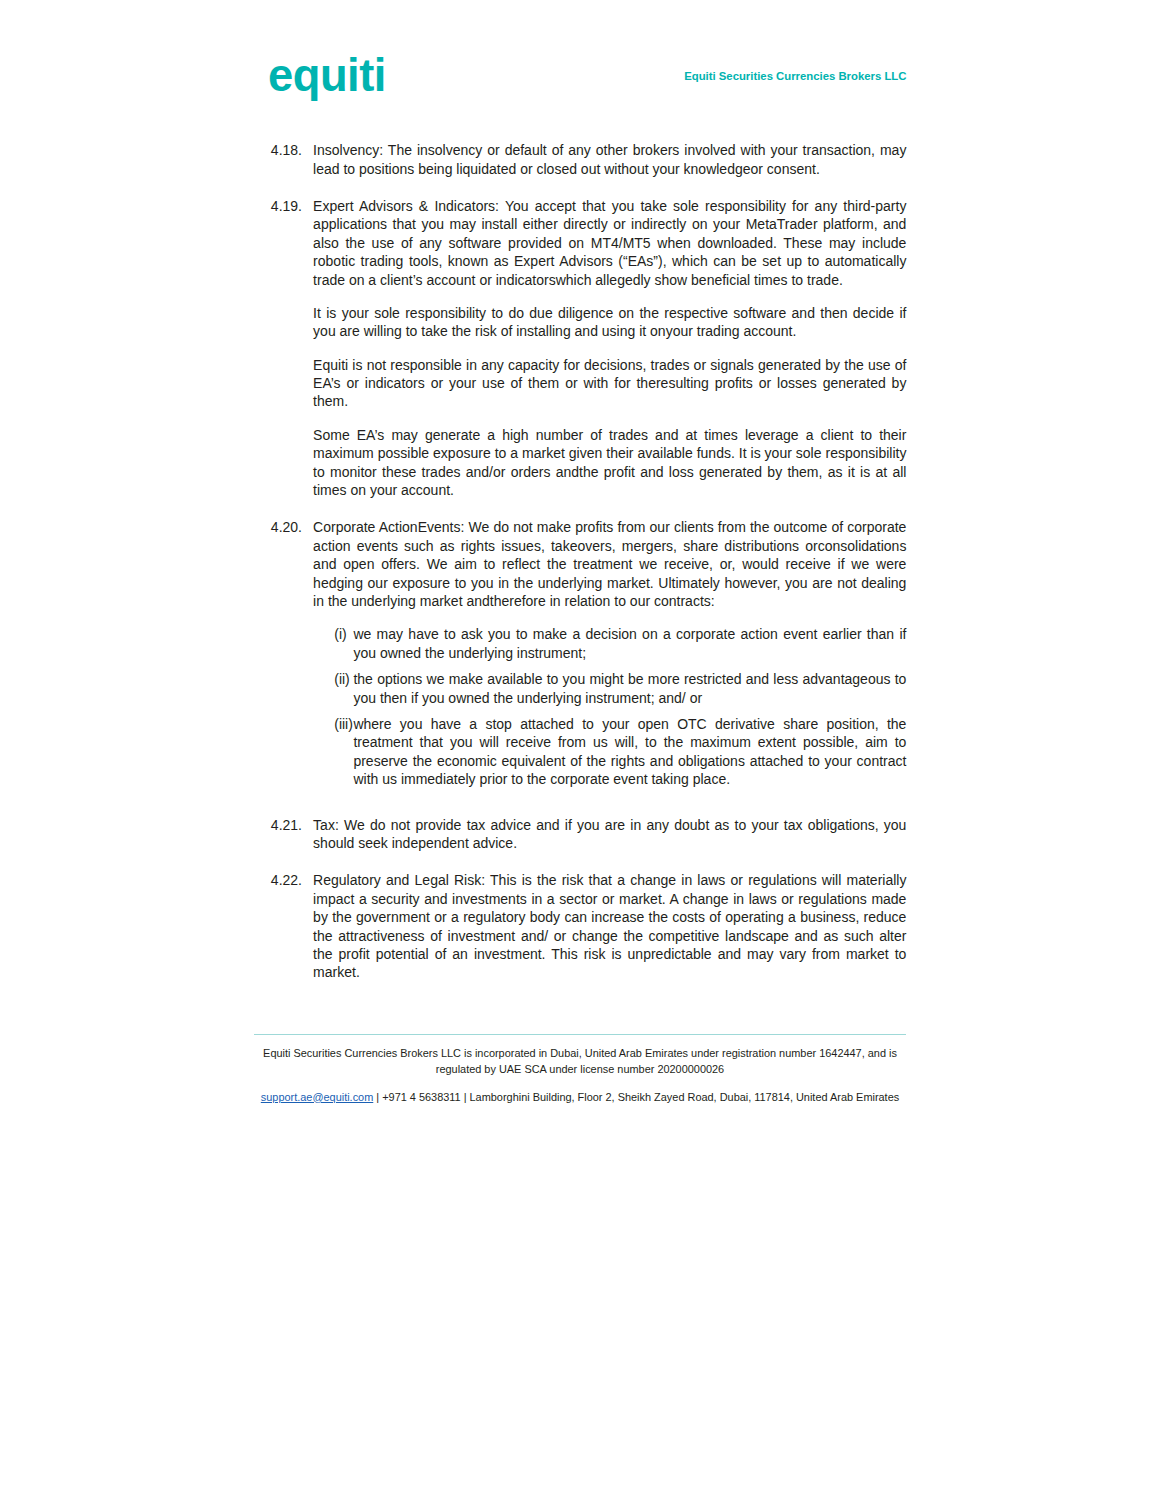equiti
Equiti Securities Currencies Brokers LLC
4.18.
Insolvency: The insolvency or default of any other brokers involved with your transaction, may lead to positions being liquidated or closed out without your knowledgeor consent.
4.19.
Expert Advisors & Indicators: You accept that you take sole responsibility for any third-party applications that you may install either directly or indirectly on your MetaTrader platform, and also the use of any software provided on MT4/MT5 when downloaded. These may include robotic trading tools, known as Expert Advisors (“EAs”), which can be set up to automatically trade on a client’s account or indicatorswhich allegedly show beneficial times to trade.
It is your sole responsibility to do due diligence on the respective software and then decide if you are willing to take the risk of installing and using it onyour trading account.
Equiti is not responsible in any capacity for decisions, trades or signals generated by the use of EA’s or indicators or your use of them or with for theresulting profits or losses generated by them.
Some EA’s may generate a high number of trades and at times leverage a client to their maximum possible exposure to a market given their available funds. It is your sole responsibility to monitor these trades and/or orders andthe profit and loss generated by them, as it is at all times on your account.
4.20.
Corporate ActionEvents: We do not make profits from our clients from the outcome of corporate action events such as rights issues, takeovers, mergers, share distributions orconsolidations and open offers. We aim to reflect the treatment we receive, or, would receive if we were hedging our exposure to you in the underlying market. Ultimately however, you are not dealing in the underlying market andtherefore in relation to our contracts:
(i)
we may have to ask you to make a decision on a corporate action event earlier than if you owned the underlying instrument;
(ii)
the options we make available to you might be more restricted and less advantageous to you then if you owned the underlying instrument; and/ or
(iii)
where you have a stop attached to your open OTC derivative share position, the treatment that you will receive from us will, to the maximum extent possible, aim to preserve the economic equivalent of the rights and obligations attached to your contract with us immediately prior to the corporate event taking place.
4.21.
Tax: We do not provide tax advice and if you are in any doubt as to your tax obligations, you should seek independent advice.
4.22.
Regulatory and Legal Risk: This is the risk that a change in laws or regulations will materially impact a security and investments in a sector or market. A change in laws or regulations made by the government or a regulatory body can increase the costs of operating a business, reduce the attractiveness of investment and/ or change the competitive landscape and as such alter the profit potential of an investment. This risk is unpredictable and may vary from market to market.
Equiti Securities Currencies Brokers LLC is incorporated in Dubai, United Arab Emirates under registration number 1642447, and is regulated by UAE SCA under license number 20200000026
support.ae@equiti.com | +971 4 5638311 | Lamborghini Building, Floor 2, Sheikh Zayed Road, Dubai, 117814, United Arab Emirates